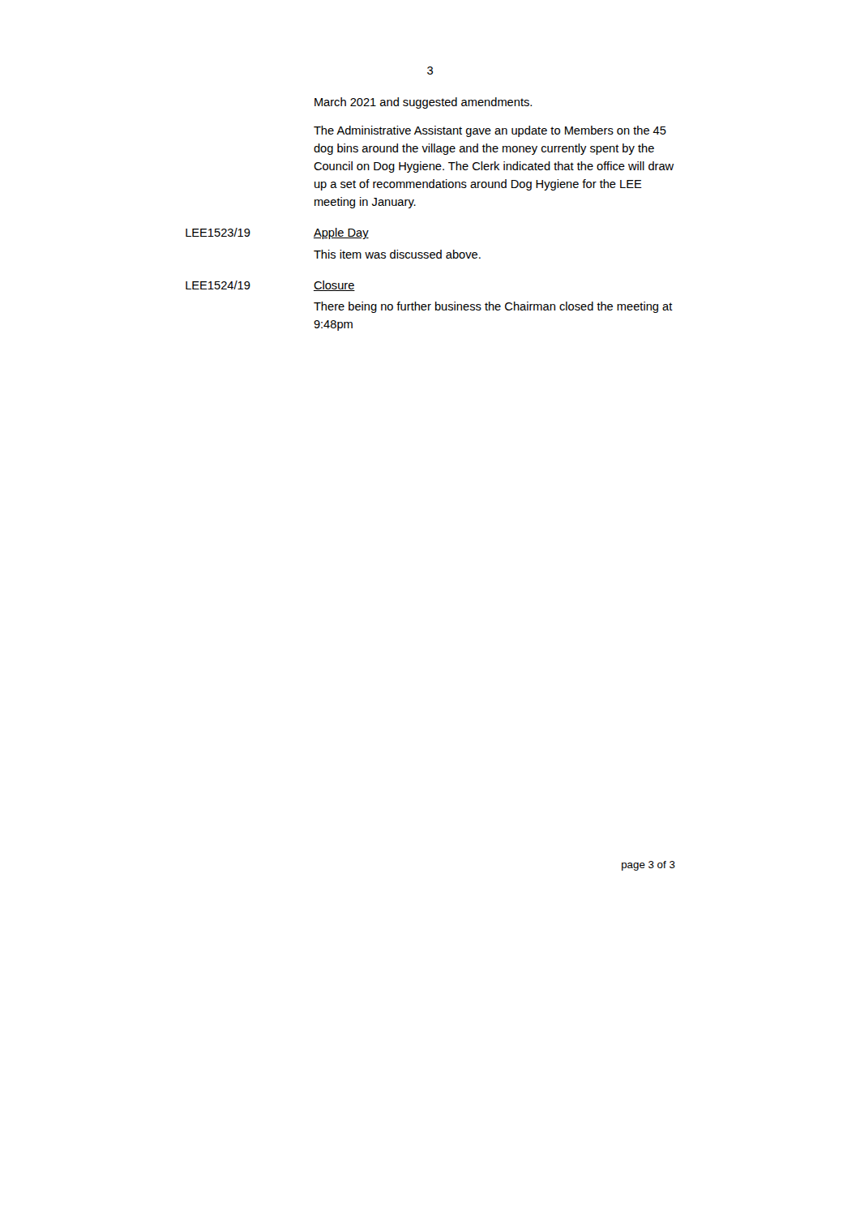3
March 2021 and suggested amendments.
The Administrative Assistant gave an update to Members on the 45 dog bins around the village and the money currently spent by the Council on Dog Hygiene. The Clerk indicated that the office will draw up a set of recommendations around Dog Hygiene for the LEE meeting in January.
LEE1523/19
Apple Day
This item was discussed above.
LEE1524/19
Closure
There being no further business the Chairman closed the meeting at 9:48pm
page 3 of 3